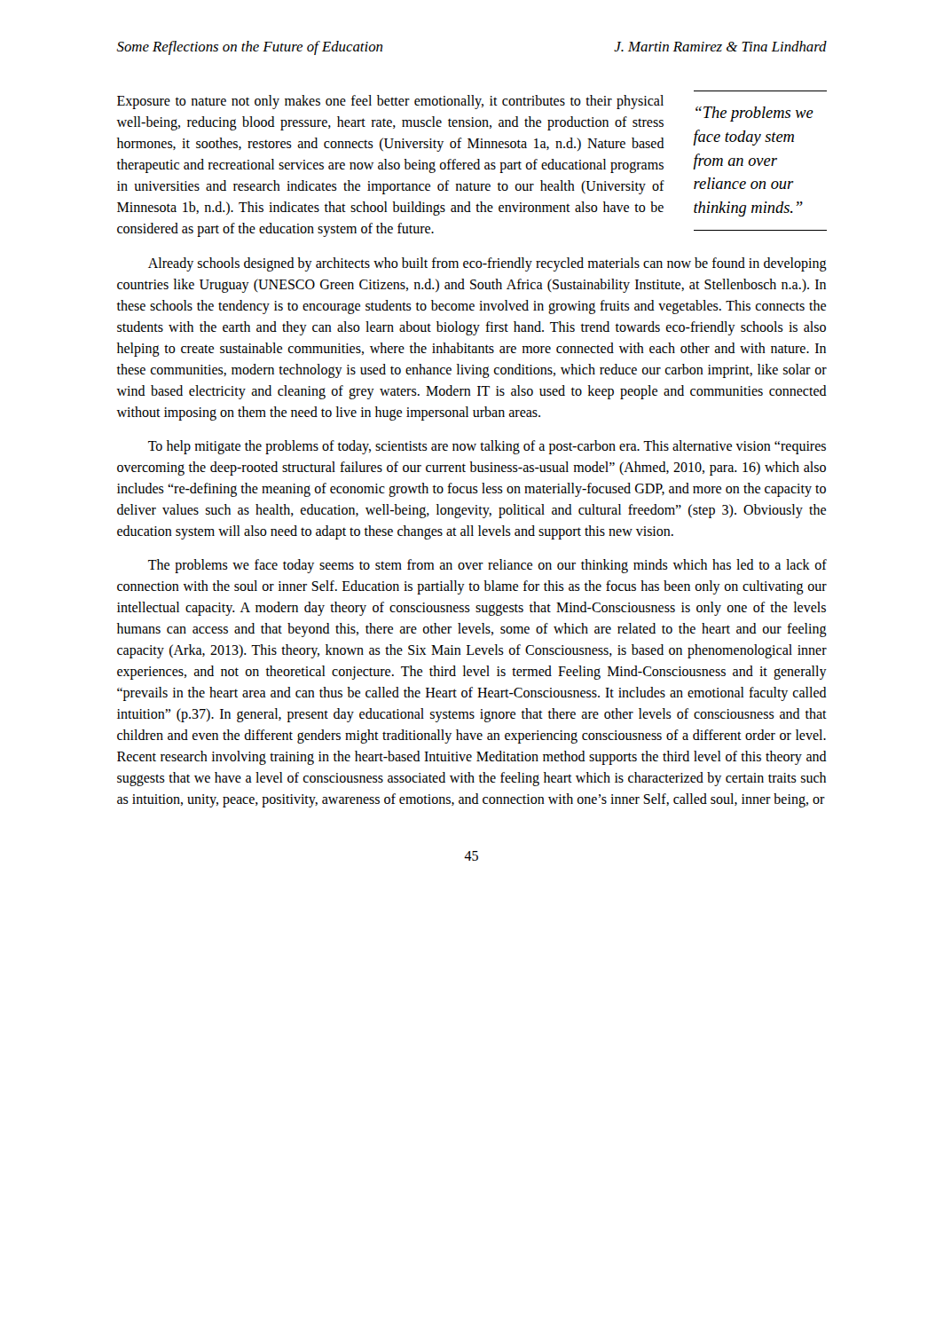Some Reflections on the Future of Education J. Martin Ramirez & Tina Lindhard
“The problems we face today stem from an over reliance on our thinking minds.”
Exposure to nature not only makes one feel better emotionally, it contributes to their physical well-being, reducing blood pressure, heart rate, muscle tension, and the production of stress hormones, it soothes, restores and connects (University of Minnesota 1a, n.d.) Nature based therapeutic and recreational services are now also being offered as part of educational programs in universities and research indicates the importance of nature to our health (University of Minnesota 1b, n.d.). This indicates that school buildings and the environment also have to be considered as part of the education system of the future.
Already schools designed by architects who built from eco-friendly recycled materials can now be found in developing countries like Uruguay (UNESCO Green Citizens, n.d.) and South Africa (Sustainability Institute, at Stellenbosch n.a.). In these schools the tendency is to encourage students to become involved in growing fruits and vegetables. This connects the students with the earth and they can also learn about biology first hand. This trend towards eco-friendly schools is also helping to create sustainable communities, where the inhabitants are more connected with each other and with nature. In these communities, modern technology is used to enhance living conditions, which reduce our carbon imprint, like solar or wind based electricity and cleaning of grey waters. Modern IT is also used to keep people and communities connected without imposing on them the need to live in huge impersonal urban areas.
To help mitigate the problems of today, scientists are now talking of a post-carbon era. This alternative vision “requires overcoming the deep-rooted structural failures of our current business-as-usual model” (Ahmed, 2010, para. 16) which also includes “re-defining the meaning of economic growth to focus less on materially-focused GDP, and more on the capacity to deliver values such as health, education, well-being, longevity, political and cultural freedom” (step 3). Obviously the education system will also need to adapt to these changes at all levels and support this new vision.
The problems we face today seems to stem from an over reliance on our thinking minds which has led to a lack of connection with the soul or inner Self. Education is partially to blame for this as the focus has been only on cultivating our intellectual capacity. A modern day theory of consciousness suggests that Mind-Consciousness is only one of the levels humans can access and that beyond this, there are other levels, some of which are related to the heart and our feeling capacity (Arka, 2013). This theory, known as the Six Main Levels of Consciousness, is based on phenomenological inner experiences, and not on theoretical conjecture. The third level is termed Feeling Mind-Consciousness and it generally “prevails in the heart area and can thus be called the Heart of Heart-Consciousness. It includes an emotional faculty called intuition” (p.37). In general, present day educational systems ignore that there are other levels of consciousness and that children and even the different genders might traditionally have an experiencing consciousness of a different order or level. Recent research involving training in the heart-based Intuitive Meditation method supports the third level of this theory and suggests that we have a level of consciousness associated with the feeling heart which is characterized by certain traits such as intuition, unity, peace, positivity, awareness of emotions, and connection with one’s inner Self, called soul, inner being, or
45